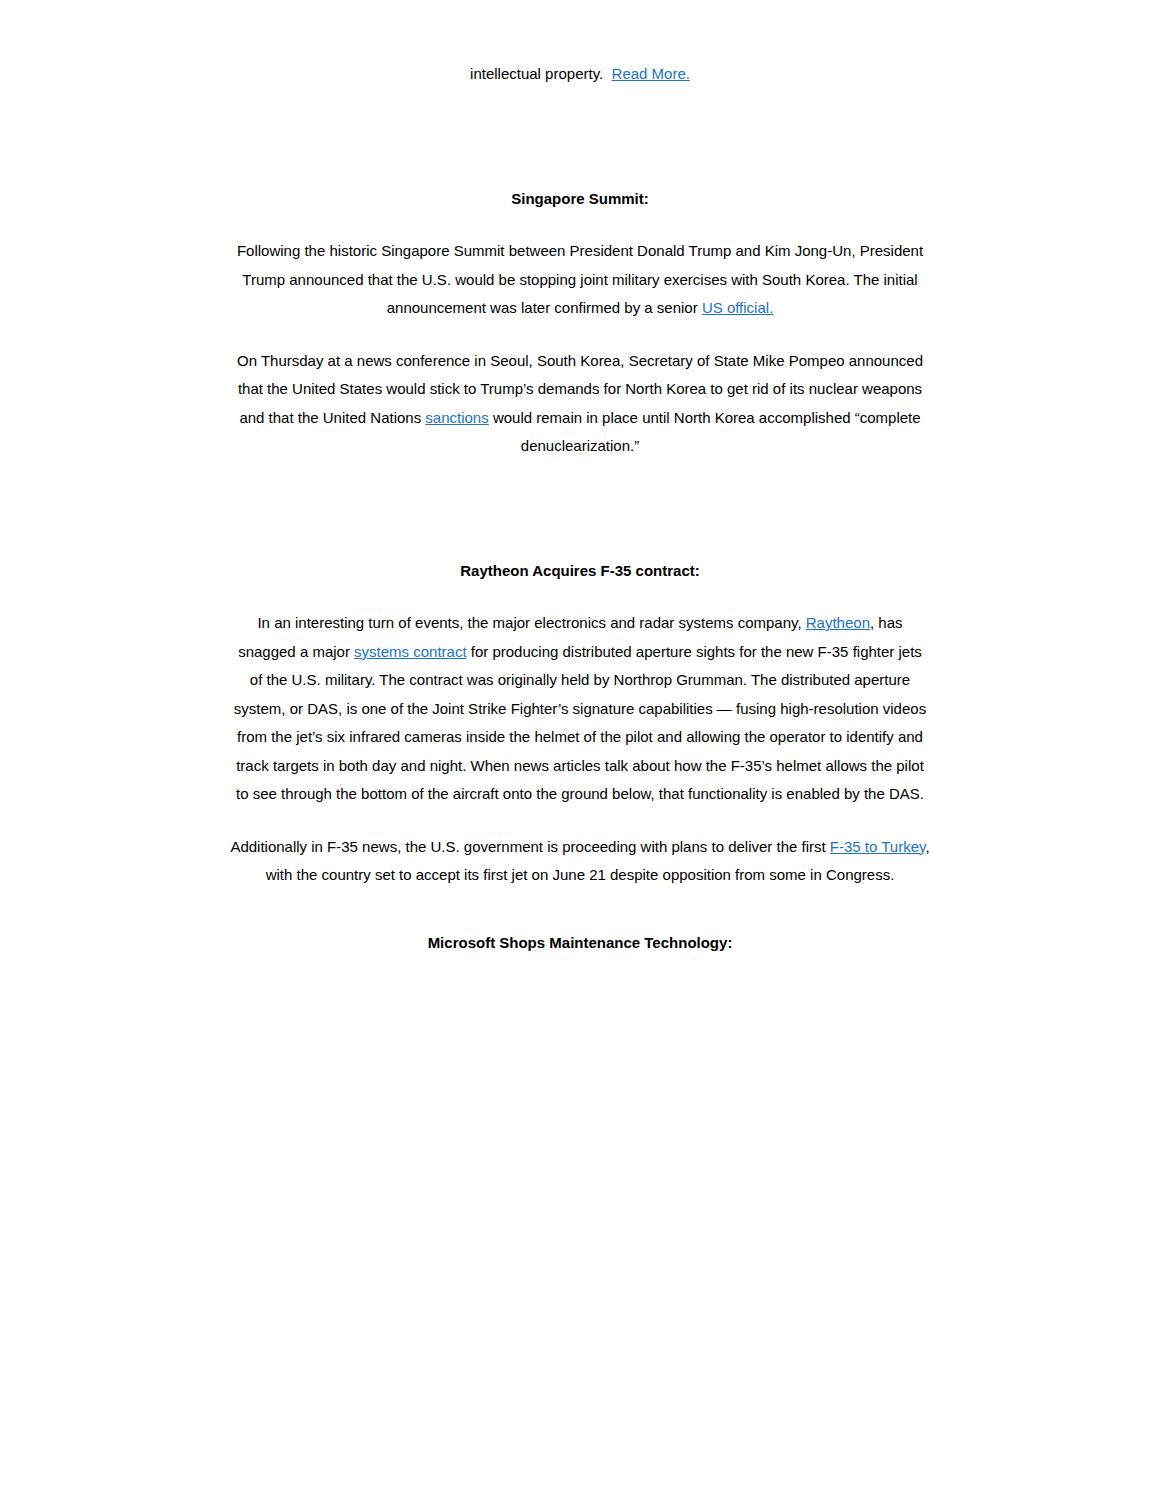intellectual property. Read More.
Singapore Summit:
Following the historic Singapore Summit between President Donald Trump and Kim Jong-Un, President Trump announced that the U.S. would be stopping joint military exercises with South Korea. The initial announcement was later confirmed by a senior US official.
On Thursday at a news conference in Seoul, South Korea, Secretary of State Mike Pompeo announced that the United States would stick to Trump’s demands for North Korea to get rid of its nuclear weapons and that the United Nations sanctions would remain in place until North Korea accomplished “complete denuclearization.”
Raytheon Acquires F-35 contract:
In an interesting turn of events, the major electronics and radar systems company, Raytheon, has snagged a major systems contract for producing distributed aperture sights for the new F-35 fighter jets of the U.S. military. The contract was originally held by Northrop Grumman. The distributed aperture system, or DAS, is one of the Joint Strike Fighter’s signature capabilities — fusing high-resolution videos from the jet’s six infrared cameras inside the helmet of the pilot and allowing the operator to identify and track targets in both day and night. When news articles talk about how the F-35’s helmet allows the pilot to see through the bottom of the aircraft onto the ground below, that functionality is enabled by the DAS.
Additionally in F-35 news, the U.S. government is proceeding with plans to deliver the first F-35 to Turkey, with the country set to accept its first jet on June 21 despite opposition from some in Congress.
Microsoft Shops Maintenance Technology: